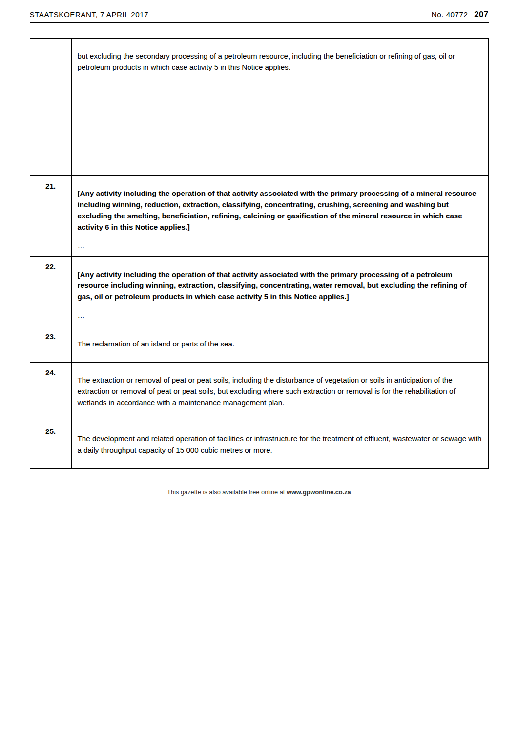STAATSKOERANT, 7 APRIL 2017
No. 40772 207
| | but excluding the secondary processing of a petroleum resource, including the beneficiation or refining of gas, oil or petroleum products in which case activity 5 in this Notice applies. |
| 21. | [Any activity including the operation of that activity associated with the primary processing of a mineral resource including winning, reduction, extraction, classifying, concentrating, crushing, screening and washing but excluding the smelting, beneficiation, refining, calcining or gasification of the mineral resource in which case activity 6 in this Notice applies.] … |
| 22. | [Any activity including the operation of that activity associated with the primary processing of a petroleum resource including winning, extraction, classifying, concentrating, water removal, but excluding the refining of gas, oil or petroleum products in which case activity 5 in this Notice applies.] … |
| 23. | The reclamation of an island or parts of the sea. |
| 24. | The extraction or removal of peat or peat soils, including the disturbance of vegetation or soils in anticipation of the extraction or removal of peat or peat soils, but excluding where such extraction or removal is for the rehabilitation of wetlands in accordance with a maintenance management plan. |
| 25. | The development and related operation of facilities or infrastructure for the treatment of effluent, wastewater or sewage with a daily throughput capacity of 15 000 cubic metres or more. |
This gazette is also available free online at www.gpwonline.co.za